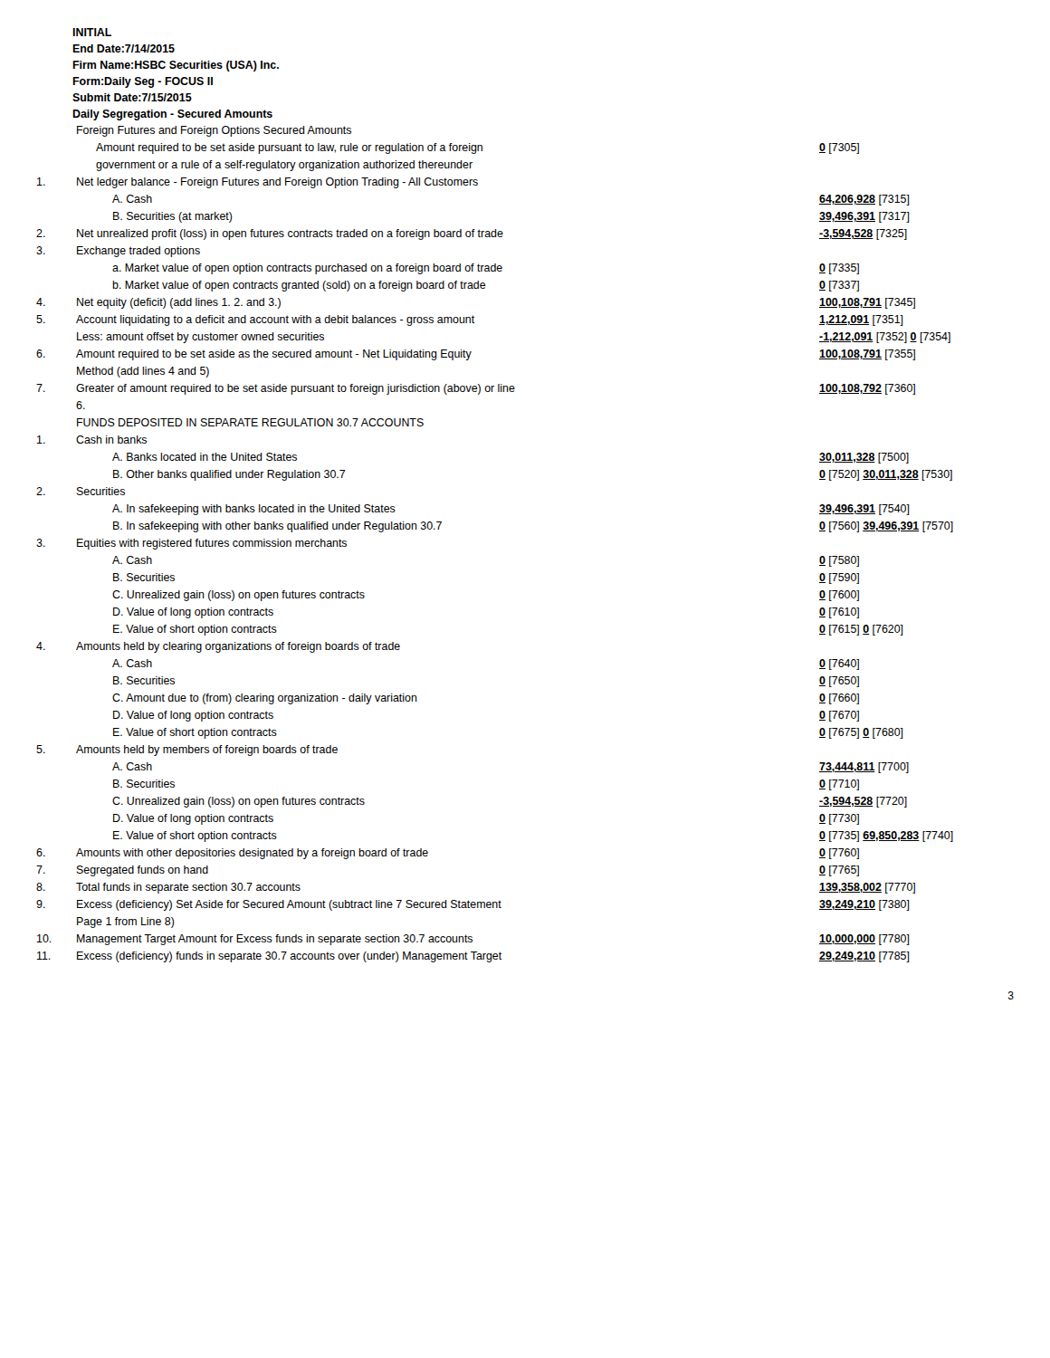INITIAL
End Date:7/14/2015
Firm Name:HSBC Securities (USA) Inc.
Form:Daily Seg - FOCUS II
Submit Date:7/15/2015
Daily Segregation - Secured Amounts
| | Foreign Futures and Foreign Options Secured Amounts | |
| | Amount required to be set aside pursuant to law, rule or regulation of a foreign | 0 [7305] |
| | government or a rule of a self-regulatory organization authorized thereunder | |
| 1. | Net ledger balance - Foreign Futures and Foreign Option Trading - All Customers | |
| | A. Cash | 64,206,928 [7315] |
| | B. Securities (at market) | 39,496,391 [7317] |
| 2. | Net unrealized profit (loss) in open futures contracts traded on a foreign board of trade | -3,594,528 [7325] |
| 3. | Exchange traded options | |
| | a. Market value of open option contracts purchased on a foreign board of trade | 0 [7335] |
| | b. Market value of open contracts granted (sold) on a foreign board of trade | 0 [7337] |
| 4. | Net equity (deficit) (add lines 1. 2. and 3.) | 100,108,791 [7345] |
| 5. | Account liquidating to a deficit and account with a debit balances - gross amount | 1,212,091 [7351] |
| | Less: amount offset by customer owned securities | -1,212,091 [7352] 0 [7354] |
| 6. | Amount required to be set aside as the secured amount - Net Liquidating Equity | 100,108,791 [7355] |
| | Method (add lines 4 and 5) | |
| 7. | Greater of amount required to be set aside pursuant to foreign jurisdiction (above) or line | 100,108,792 [7360] |
| | 6. | |
| | FUNDS DEPOSITED IN SEPARATE REGULATION 30.7 ACCOUNTS | |
| 1. | Cash in banks | |
| | A. Banks located in the United States | 30,011,328 [7500] |
| | B. Other banks qualified under Regulation 30.7 | 0 [7520] 30,011,328 [7530] |
| 2. | Securities | |
| | A. In safekeeping with banks located in the United States | 39,496,391 [7540] |
| | B. In safekeeping with other banks qualified under Regulation 30.7 | 0 [7560] 39,496,391 [7570] |
| 3. | Equities with registered futures commission merchants | |
| | A. Cash | 0 [7580] |
| | B. Securities | 0 [7590] |
| | C. Unrealized gain (loss) on open futures contracts | 0 [7600] |
| | D. Value of long option contracts | 0 [7610] |
| | E. Value of short option contracts | 0 [7615] 0 [7620] |
| 4. | Amounts held by clearing organizations of foreign boards of trade | |
| | A. Cash | 0 [7640] |
| | B. Securities | 0 [7650] |
| | C. Amount due to (from) clearing organization - daily variation | 0 [7660] |
| | D. Value of long option contracts | 0 [7670] |
| | E. Value of short option contracts | 0 [7675] 0 [7680] |
| 5. | Amounts held by members of foreign boards of trade | |
| | A. Cash | 73,444,811 [7700] |
| | B. Securities | 0 [7710] |
| | C. Unrealized gain (loss) on open futures contracts | -3,594,528 [7720] |
| | D. Value of long option contracts | 0 [7730] |
| | E. Value of short option contracts | 0 [7735] 69,850,283 [7740] |
| 6. | Amounts with other depositories designated by a foreign board of trade | 0 [7760] |
| 7. | Segregated funds on hand | 0 [7765] |
| 8. | Total funds in separate section 30.7 accounts | 139,358,002 [7770] |
| 9. | Excess (deficiency) Set Aside for Secured Amount (subtract line 7 Secured Statement | 39,249,210 [7380] |
| | Page 1 from Line 8) | |
| 10. | Management Target Amount for Excess funds in separate section 30.7 accounts | 10,000,000 [7780] |
| 11. | Excess (deficiency) funds in separate 30.7 accounts over (under) Management Target | 29,249,210 [7785] |
3